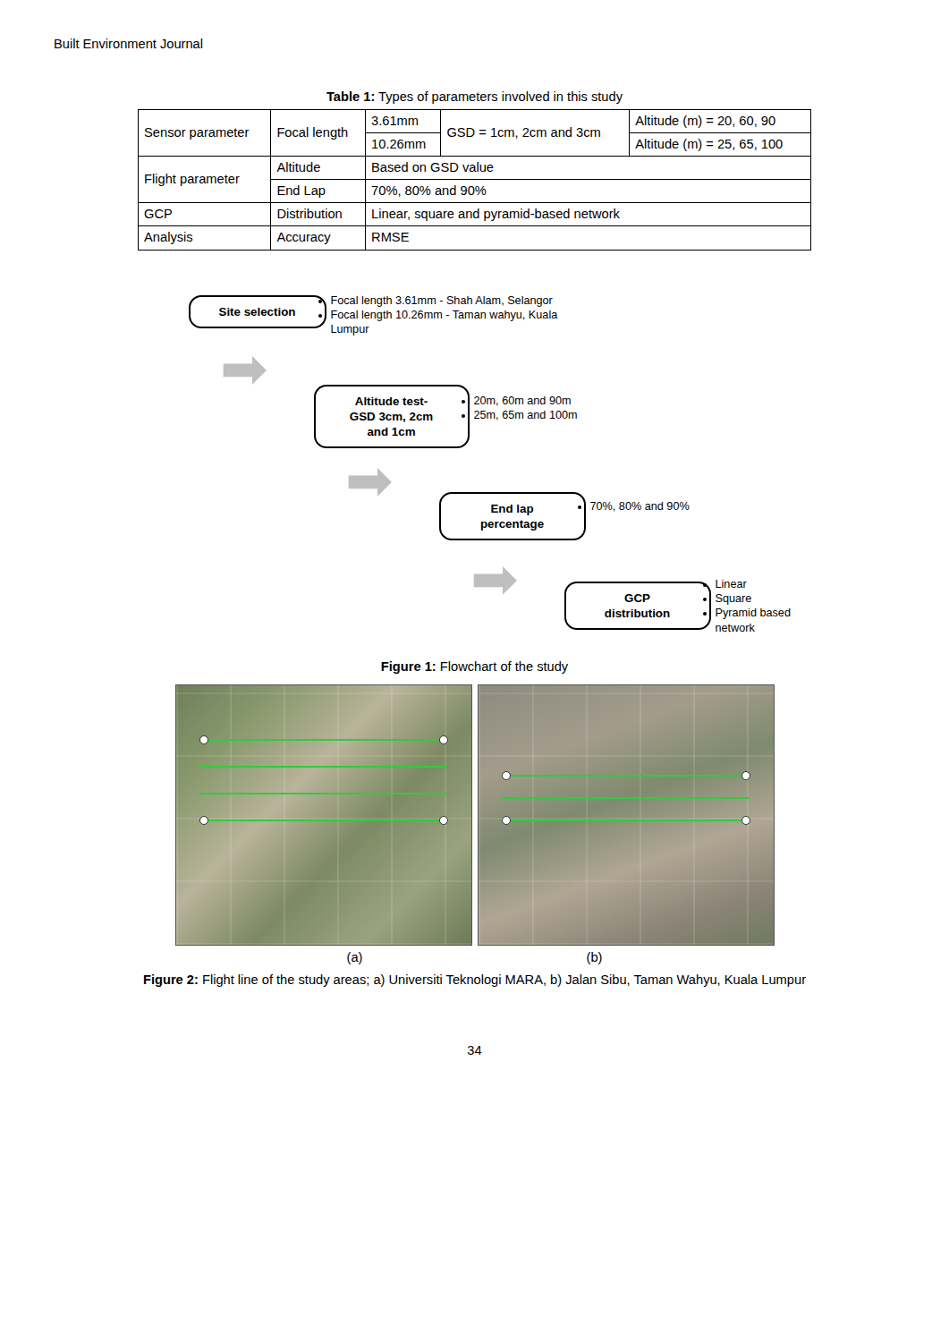Built Environment Journal
Table 1: Types of parameters involved in this study
| Sensor parameter | Focal length | 3.61mm | GSD = 1cm, 2cm and 3cm | Altitude (m) = 20, 60, 90 |
| 10.26mm | Altitude (m) = 25, 65, 100 |
| Flight parameter | Altitude | Based on GSD value |
| End Lap | 70%, 80% and 90% |
| GCP | Distribution | Linear, square and pyramid-based network |
| Analysis | Accuracy | RMSE |
Site selection
Focal length 3.61mm - Shah Alam, Selangor
Focal length 10.26mm - Taman wahyu, Kuala Lumpur
➡
Altitude test-
GSD 3cm, 2cm
and 1cm
20m, 60m and 90m
25m, 65m and 100m
➡
End lap
percentage
70%, 80% and 90%
➡
GCP
distribution
Linear
Square
Pyramid based network
Figure 1: Flowchart of the study
(a) (b)
Figure 2: Flight line of the study areas; a) Universiti Teknologi MARA, b) Jalan Sibu, Taman Wahyu, Kuala Lumpur
34